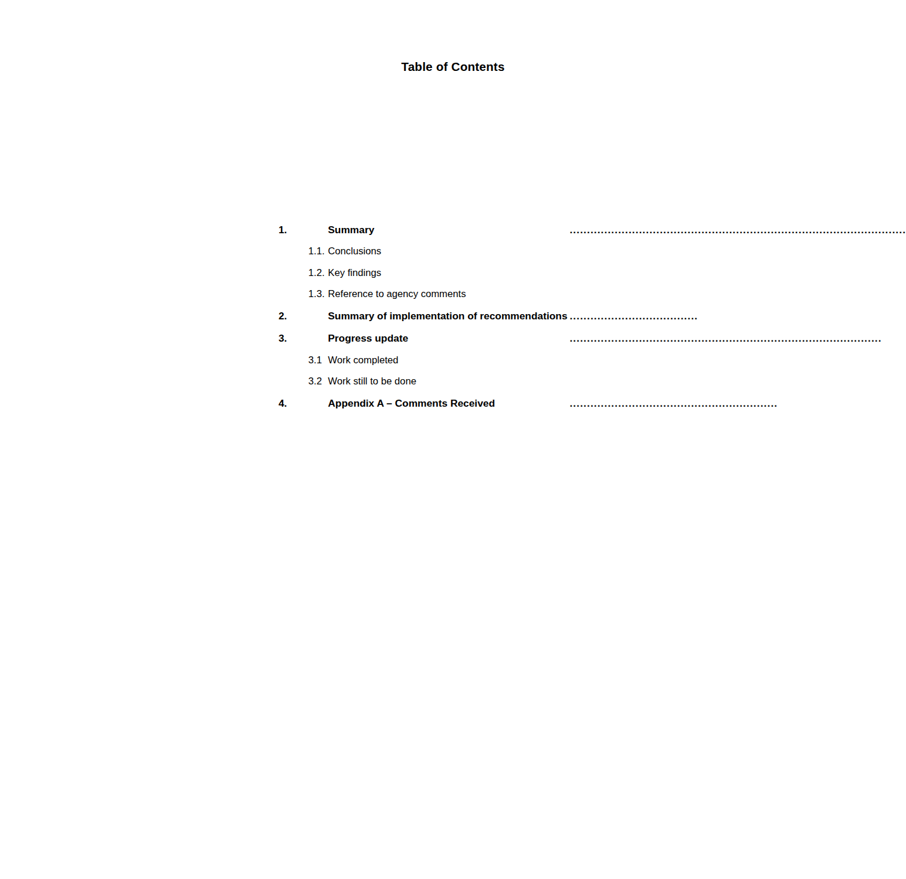Table of Contents
| 1. | Summary | ......................................................................................................... | 1 |
| 1.1. | Conclusions | | 1 |
| 1.2. | Key findings | | 1 |
| 1.3. | Reference to agency comments | | 2 |
| 2. | Summary of implementation of recommendations | ..................................... | 3 |
| 3. | Progress update | .......................................................................................... | 4 |
| 3.1 | Work completed | | 4 |
| 3.2 | Work still to be done | | 4 |
| 4. | Appendix A – Comments Received | ............................................................ | 6 |